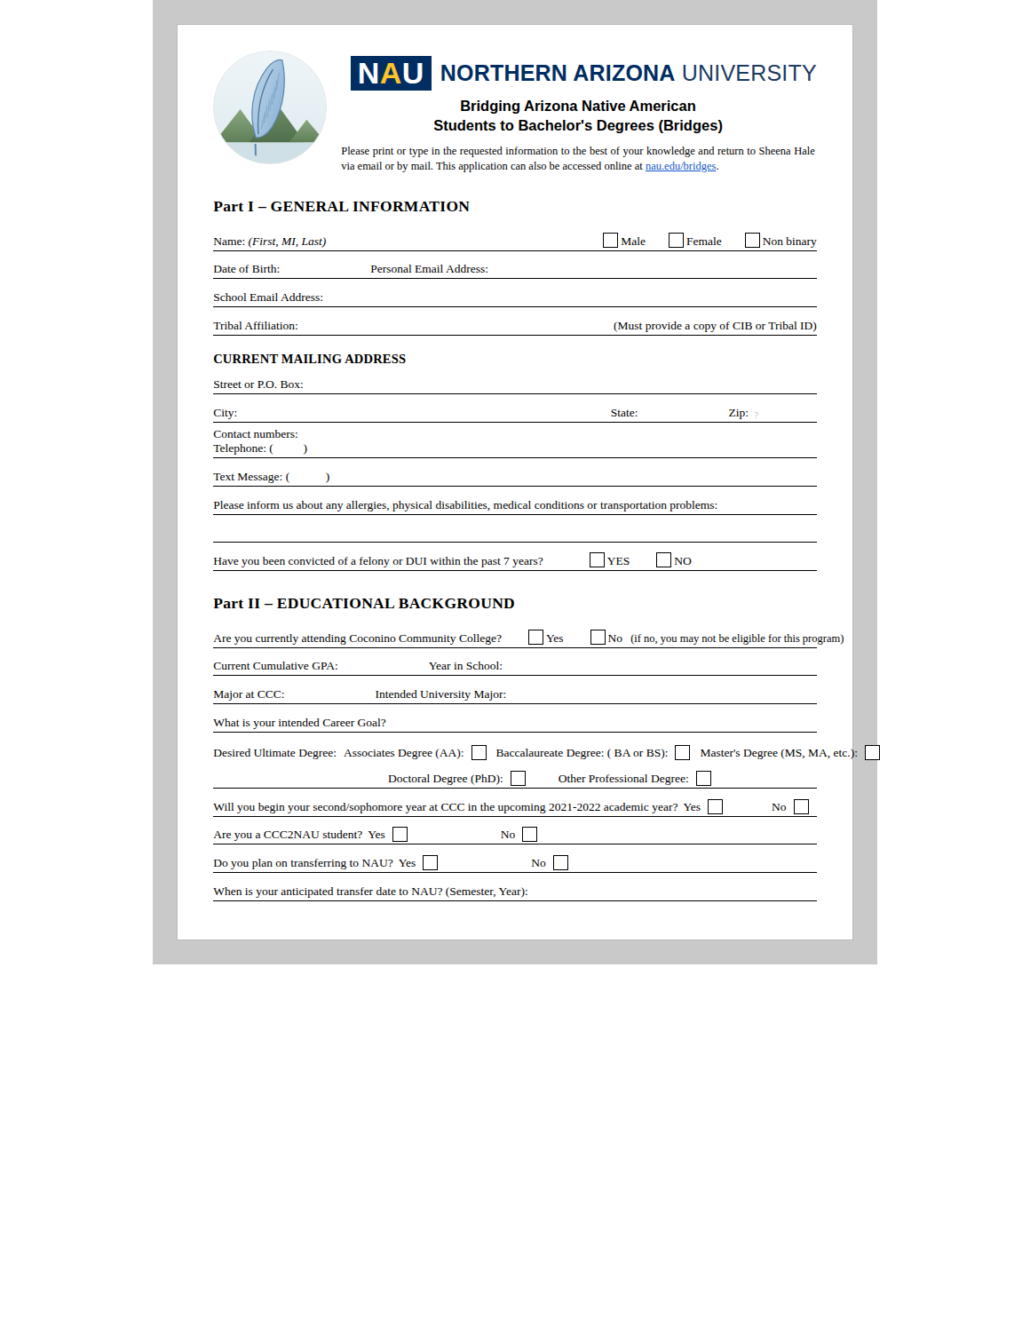NAU
NORTHERN ARIZONA UNIVERSITY
Bridging Arizona Native American
Students to Bachelor's Degrees (Bridges)
Please print or type in the requested information to the best of your knowledge and return to Sheena Hale via email or by mail. This application can also be accessed online at nau.edu/bridges.
Part I – GENERAL INFORMATION
Name: (First, MI, Last) Male Female Non binary
Date of Birth: Personal Email Address:
School Email Address:
Tribal Affiliation: (Must provide a copy of CIB or Tribal ID)
CURRENT MAILING ADDRESS
Street or P.O. Box:
City: State: Zip: ?
Contact numbers:
Telephone: ( )
Text Message: ( )
Please inform us about any allergies, physical disabilities, medical conditions or transportation problems:
Have you been convicted of a felony or DUI within the past 7 years? YES NO
Part II – EDUCATIONAL BACKGROUND
Are you currently attending Coconino Community College? Yes No (if no, you may not be eligible for this program)
Current Cumulative GPA: Year in School:
Major at CCC: Intended University Major:
What is your intended Career Goal?
Desired Ultimate Degree: Associates Degree (AA): Baccalaureate Degree: ( BA or BS): Master's Degree (MS, MA, etc.):
Doctoral Degree (PhD): Other Professional Degree:
Will you begin your second/sophomore year at CCC in the upcoming 2021-2022 academic year? Yes No
Are you a CCC2NAU student? Yes No
Do you plan on transferring to NAU? Yes No
When is your anticipated transfer date to NAU? (Semester, Year):